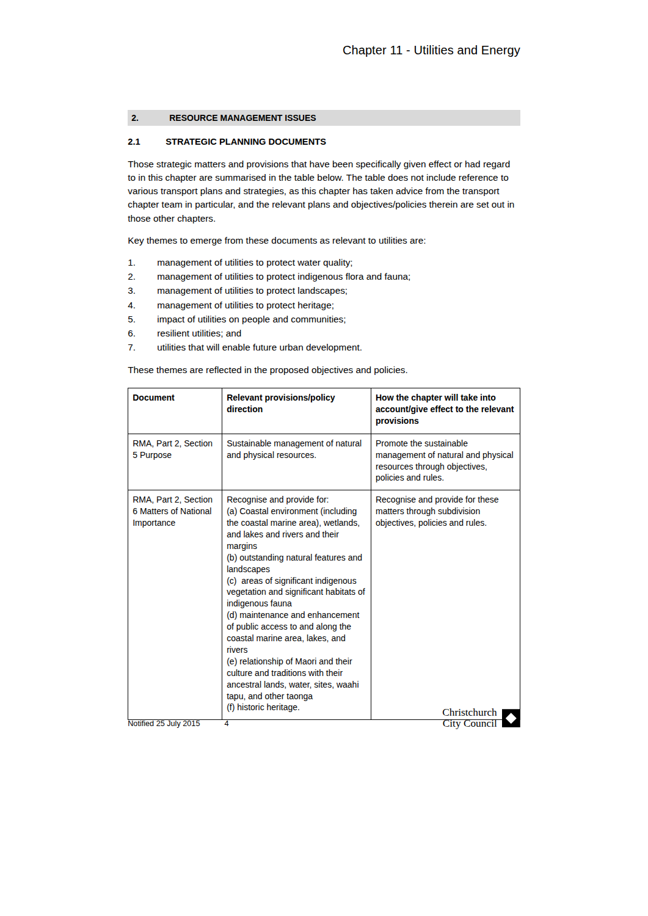Chapter 11 - Utilities and Energy
2. RESOURCE MANAGEMENT ISSUES
2.1 STRATEGIC PLANNING DOCUMENTS
Those strategic matters and provisions that have been specifically given effect or had regard to in this chapter are summarised in the table below. The table does not include reference to various transport plans and strategies, as this chapter has taken advice from the transport chapter team in particular, and the relevant plans and objectives/policies therein are set out in those other chapters.
Key themes to emerge from these documents as relevant to utilities are:
1.
management of utilities to protect water quality;
2.
management of utilities to protect indigenous flora and fauna;
3.
management of utilities to protect landscapes;
4.
management of utilities to protect heritage;
5.
impact of utilities on people and communities;
6.
resilient utilities; and
7.
utilities that will enable future urban development.
These themes are reflected in the proposed objectives and policies.
| Document | Relevant provisions/policy direction | How the chapter will take into account/give effect to the relevant provisions |
| --- | --- | --- |
| RMA, Part 2, Section 5 Purpose | Sustainable management of natural and physical resources. | Promote the sustainable management of natural and physical resources through objectives, policies and rules. |
| RMA, Part 2, Section 6 Matters of National Importance | Recognise and provide for: (a) Coastal environment (including the coastal marine area), wetlands, and lakes and rivers and their margins (b) outstanding natural features and landscapes (c) areas of significant indigenous vegetation and significant habitats of indigenous fauna (d) maintenance and enhancement of public access to and along the coastal marine area, lakes, and rivers (e) relationship of Maori and their culture and traditions with their ancestral lands, water, sites, waahi tapu, and other taonga (f) historic heritage. | Recognise and provide for these matters through subdivision objectives, policies and rules. |
Notified 25 July 2015
4
Christchurch
City Council